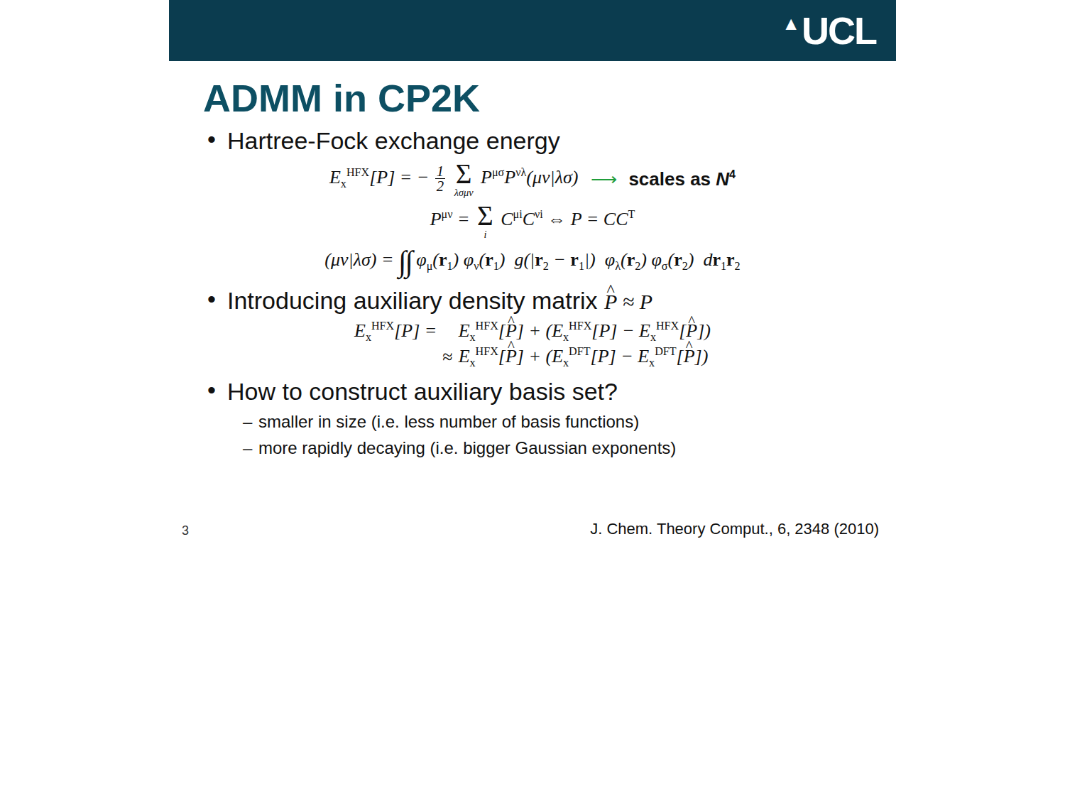▲UCL
ADMM in CP2K
Hartree-Fock exchange energy
ExHFX[P] = − 12 Σλσμν PμσPνλ(μν|λσ) ⟶ scales as N4
Pμν = Σi CμiCνi ⇔ P = CCT
(μν|λσ) = ∫∫ φμ(r1) φν(r1) g(|r2 − r1|) φλ(r2) φσ(r2) dr1r2
Introducing auxiliary density matrix P ≈ P
ExHFX[P] =
ExHFX[P] + (ExHFX[P] − ExHFX[P])
≈
ExHFX[P] + (ExDFT[P] − ExDFT[P])
How to construct auxiliary basis set?
smaller in size (i.e. less number of basis functions)
more rapidly decaying (i.e. bigger Gaussian exponents)
3
J. Chem. Theory Comput., 6, 2348 (2010)